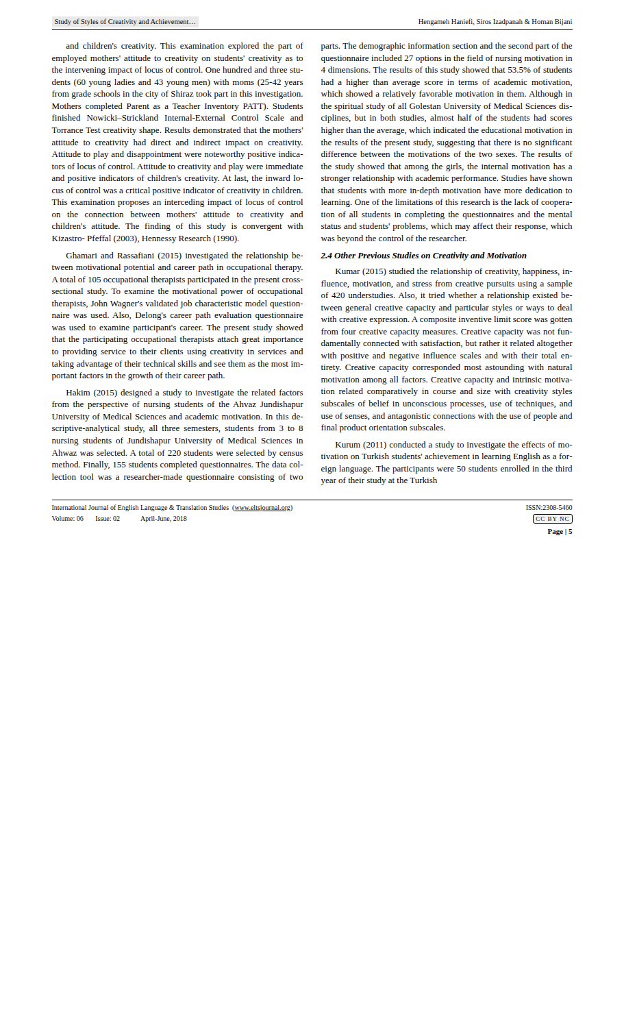Study of Styles of Creativity and Achievement…
Hengameh Haniefi, Siros Izadpanah & Homan Bijani
and children's creativity. This examination explored the part of employed mothers' attitude to creativity on students' creativity as to the intervening impact of locus of control. One hundred and three students (60 young ladies and 43 young men) with moms (25-42 years from grade schools in the city of Shiraz took part in this investigation. Mothers completed Parent as a Teacher Inventory PATT). Students finished Nowicki–Strickland Internal-External Control Scale and Torrance Test creativity shape. Results demonstrated that the mothers' attitude to creativity had direct and indirect impact on creativity. Attitude to play and disappointment were noteworthy positive indicators of locus of control. Attitude to creativity and play were immediate and positive indicators of children's creativity. At last, the inward locus of control was a critical positive indicator of creativity in children. This examination proposes an interceding impact of locus of control on the connection between mothers' attitude to creativity and children's attitude. The finding of this study is convergent with Kizastro- Pfeffal (2003), Hennessy Research (1990).
Ghamari and Rassafiani (2015) investigated the relationship between motivational potential and career path in occupational therapy. A total of 105 occupational therapists participated in the present cross-sectional study. To examine the motivational power of occupational therapists, John Wagner's validated job characteristic model questionnaire was used. Also, Delong's career path evaluation questionnaire was used to examine participant's career. The present study showed that the participating occupational therapists attach great importance to providing service to their clients using creativity in services and taking advantage of their technical skills and see them as the most important factors in the growth of their career path.
Hakim (2015) designed a study to investigate the related factors from the perspective of nursing students of the Ahvaz Jundishapur University of Medical Sciences and academic motivation. In this descriptive-analytical study, all three semesters, students from 3 to 8 nursing students of Jundishapur University of Medical Sciences in Ahwaz was selected. A total of 220 students were selected by census method. Finally, 155 students completed questionnaires. The data collection tool was a researcher-made questionnaire consisting of two parts. The demographic information section and the second part of the questionnaire included 27 options in the field of nursing motivation in 4 dimensions. The results of this study showed that 53.5% of students had a higher than average score in terms of academic motivation, which showed a relatively favorable motivation in them. Although in the spiritual study of all Golestan University of Medical Sciences disciplines, but in both studies, almost half of the students had scores higher than the average, which indicated the educational motivation in the results of the present study, suggesting that there is no significant difference between the motivations of the two sexes. The results of the study showed that among the girls, the internal motivation has a stronger relationship with academic performance. Studies have shown that students with more in-depth motivation have more dedication to learning. One of the limitations of this research is the lack of cooperation of all students in completing the questionnaires and the mental status and students' problems, which may affect their response, which was beyond the control of the researcher.
2.4 Other Previous Studies on Creativity and Motivation
Kumar (2015) studied the relationship of creativity, happiness, influence, motivation, and stress from creative pursuits using a sample of 420 understudies. Also, it tried whether a relationship existed between general creative capacity and particular styles or ways to deal with creative expression. A composite inventive limit score was gotten from four creative capacity measures. Creative capacity was not fundamentally connected with satisfaction, but rather it related altogether with positive and negative influence scales and with their total entirety. Creative capacity corresponded most astounding with natural motivation among all factors. Creative capacity and intrinsic motivation related comparatively in course and size with creativity styles subscales of belief in unconscious processes, use of techniques, and use of senses, and antagonistic connections with the use of people and final product orientation subscales.
Kurum (2011) conducted a study to investigate the effects of motivation on Turkish students' achievement in learning English as a foreign language. The participants were 50 students enrolled in the third year of their study at the Turkish
International Journal of English Language & Translation Studies (www.eltsjournal.org)
ISSN:2308-5460
Volume: 06 Issue: 02 April-June, 2018
CC BY NC
Page | 5